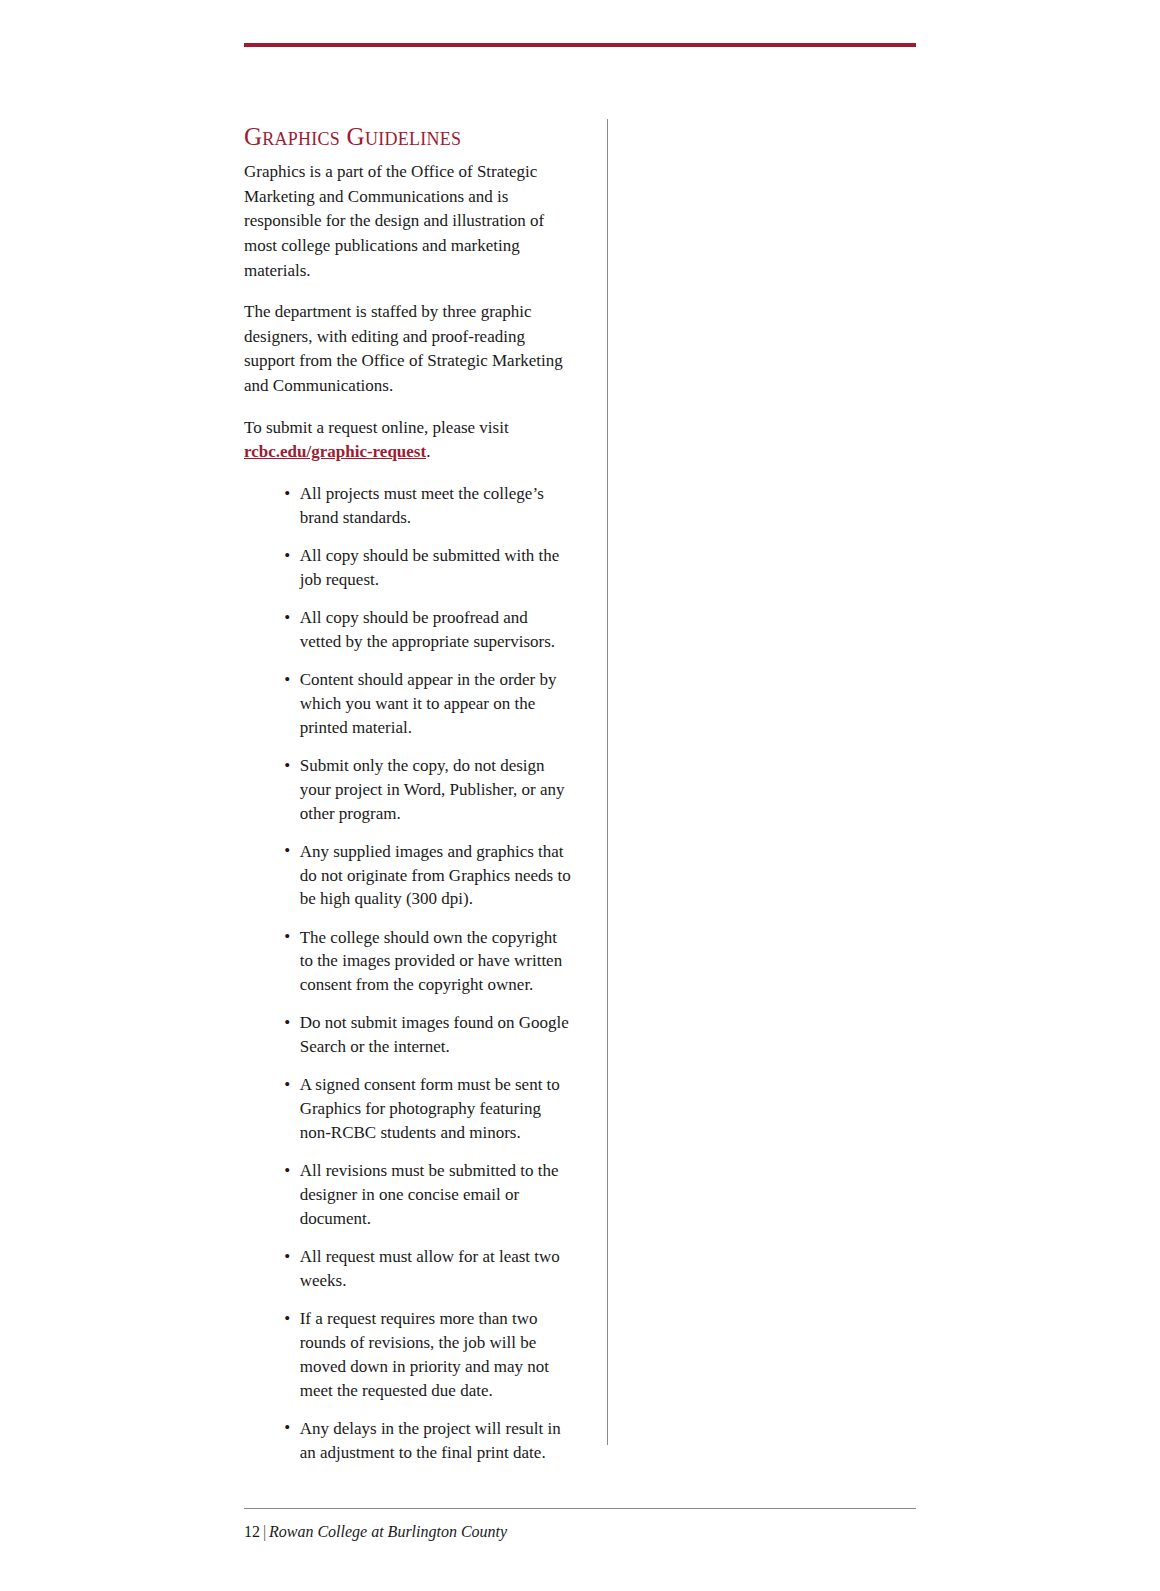Graphics Guidelines
Graphics is a part of the Office of Strategic Marketing and Communications and is responsible for the design and illustration of most college publications and marketing materials.
The department is staffed by three graphic designers, with editing and proof-reading support from the Office of Strategic Marketing and Communications.
To submit a request online, please visit rcbc.edu/graphic-request.
All projects must meet the college’s brand standards.
All copy should be submitted with the job request.
All copy should be proofread and vetted by the appropriate supervisors.
Content should appear in the order by which you want it to appear on the printed material.
Submit only the copy, do not design your project in Word, Publisher, or any other program.
Any supplied images and graphics that do not originate from Graphics needs to be high quality (300 dpi).
The college should own the copyright to the images provided or have written consent from the copyright owner.
Do not submit images found on Google Search or the internet.
A signed consent form must be sent to Graphics for photography featuring non-RCBC students and minors.
All revisions must be submitted to the designer in one concise email or document.
All request must allow for at least two weeks.
If a request requires more than two rounds of revisions, the job will be moved down in priority and may not meet the requested due date.
Any delays in the project will result in an adjustment to the final print date.
12|Rowan College at Burlington County